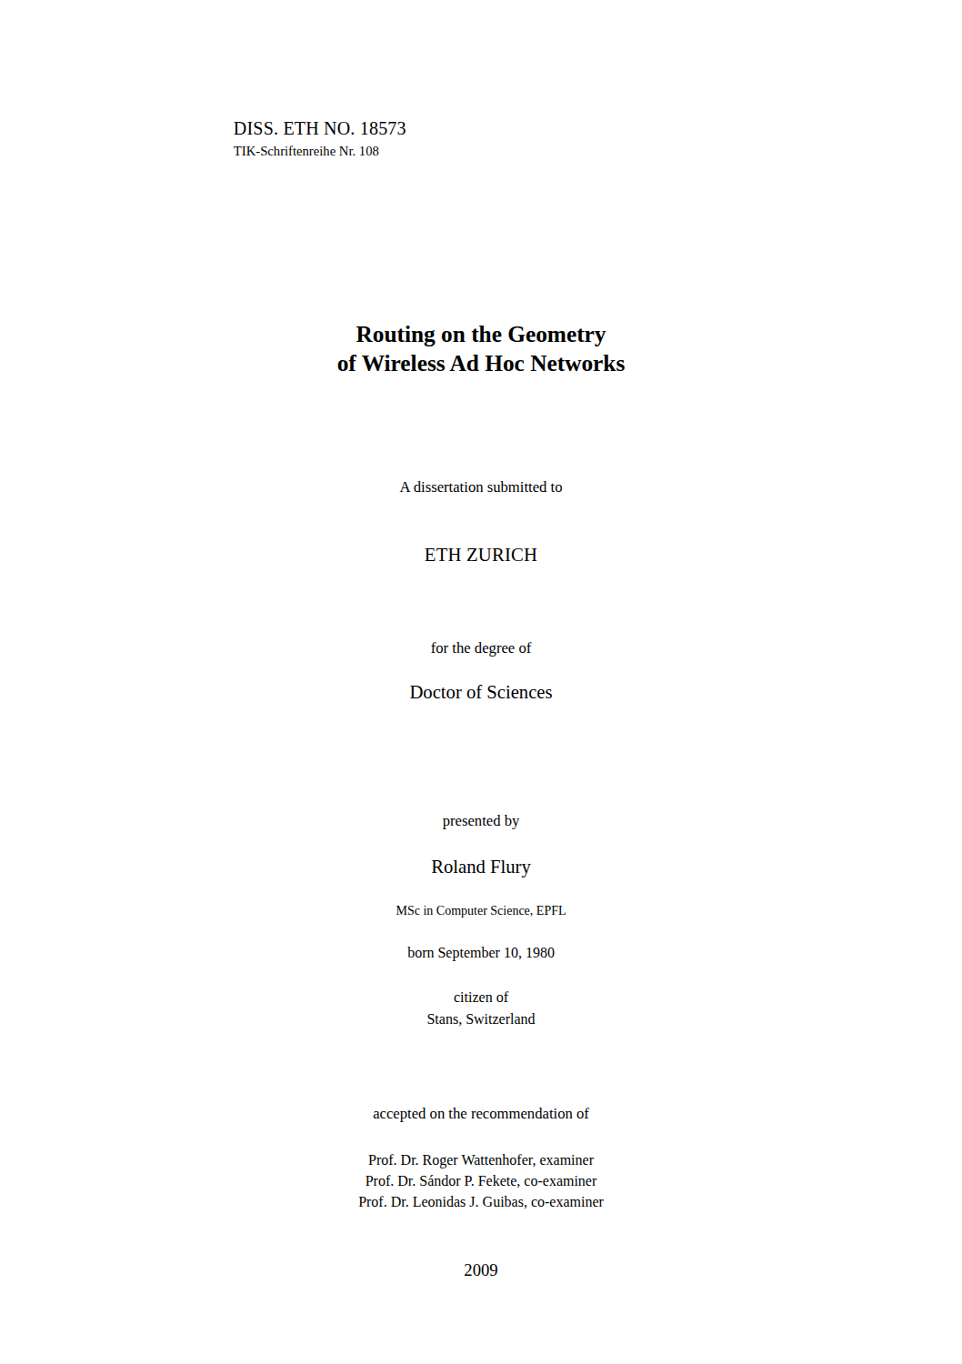DISS. ETH NO. 18573
TIK-Schriftenreihe Nr. 108
Routing on the Geometry
of Wireless Ad Hoc Networks
A dissertation submitted to
ETH ZURICH
for the degree of
Doctor of Sciences
presented by
Roland Flury
MSc in Computer Science, EPFL
born September 10, 1980
citizen of
Stans, Switzerland
accepted on the recommendation of
Prof. Dr. Roger Wattenhofer, examiner
Prof. Dr. Sándor P. Fekete, co-examiner
Prof. Dr. Leonidas J. Guibas, co-examiner
2009